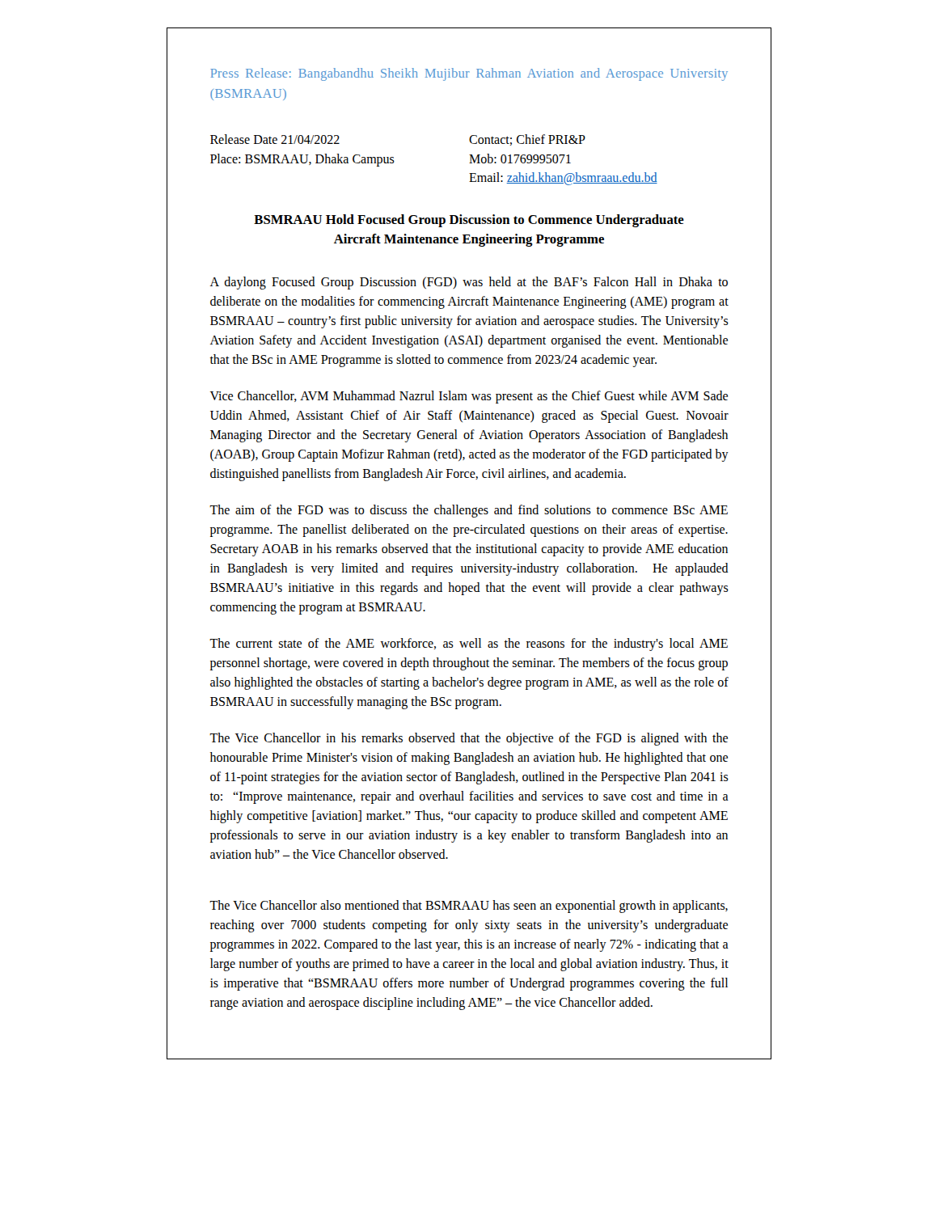Press Release: Bangabandhu Sheikh Mujibur Rahman Aviation and Aerospace University (BSMRAAU)
| Release Date 21/04/2022 Place: BSMRAAU, Dhaka Campus | Contact; Chief PRI&P Mob: 01769995071 Email: zahid.khan@bsmraau.edu.bd |
BSMRAAU Hold Focused Group Discussion to Commence Undergraduate Aircraft Maintenance Engineering Programme
A daylong Focused Group Discussion (FGD) was held at the BAF’s Falcon Hall in Dhaka to deliberate on the modalities for commencing Aircraft Maintenance Engineering (AME) program at BSMRAAU – country’s first public university for aviation and aerospace studies. The University’s Aviation Safety and Accident Investigation (ASAI) department organised the event. Mentionable that the BSc in AME Programme is slotted to commence from 2023/24 academic year.
Vice Chancellor, AVM Muhammad Nazrul Islam was present as the Chief Guest while AVM Sade Uddin Ahmed, Assistant Chief of Air Staff (Maintenance) graced as Special Guest. Novoair Managing Director and the Secretary General of Aviation Operators Association of Bangladesh (AOAB), Group Captain Mofizur Rahman (retd), acted as the moderator of the FGD participated by distinguished panellists from Bangladesh Air Force, civil airlines, and academia.
The aim of the FGD was to discuss the challenges and find solutions to commence BSc AME programme. The panellist deliberated on the pre-circulated questions on their areas of expertise. Secretary AOAB in his remarks observed that the institutional capacity to provide AME education in Bangladesh is very limited and requires university-industry collaboration. He applauded BSMRAAU’s initiative in this regards and hoped that the event will provide a clear pathways commencing the program at BSMRAAU.
The current state of the AME workforce, as well as the reasons for the industry's local AME personnel shortage, were covered in depth throughout the seminar. The members of the focus group also highlighted the obstacles of starting a bachelor's degree program in AME, as well as the role of BSMRAAU in successfully managing the BSc program.
The Vice Chancellor in his remarks observed that the objective of the FGD is aligned with the honourable Prime Minister's vision of making Bangladesh an aviation hub. He highlighted that one of 11-point strategies for the aviation sector of Bangladesh, outlined in the Perspective Plan 2041 is to: “Improve maintenance, repair and overhaul facilities and services to save cost and time in a highly competitive [aviation] market.” Thus, “our capacity to produce skilled and competent AME professionals to serve in our aviation industry is a key enabler to transform Bangladesh into an aviation hub” – the Vice Chancellor observed.
The Vice Chancellor also mentioned that BSMRAAU has seen an exponential growth in applicants, reaching over 7000 students competing for only sixty seats in the university’s undergraduate programmes in 2022. Compared to the last year, this is an increase of nearly 72% - indicating that a large number of youths are primed to have a career in the local and global aviation industry. Thus, it is imperative that “BSMRAAU offers more number of Undergrad programmes covering the full range aviation and aerospace discipline including AME” – the vice Chancellor added.